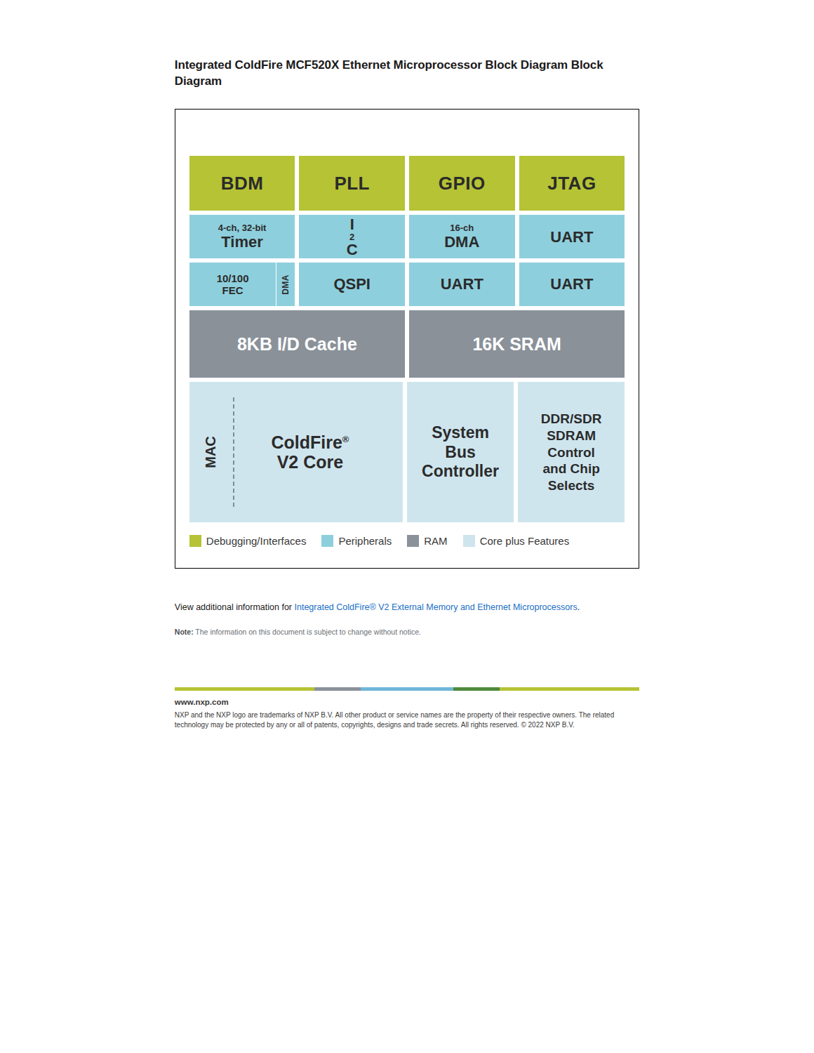Integrated ColdFire MCF520X Ethernet Microprocessor Block Diagram Block Diagram
BDM
PLL
GPIO
JTAG
4-ch, 32-bit Timer
I2C
16-ch DMA
UART
10/100
FEC
DMA
QSPI
UART
UART
8KB I/D Cache
16K SRAM
MAC ColdFire®
V2 Core
System
Bus
Controller
DDR/SDR
SDRAM
Control
and Chip
Selects
Debugging/Interfaces Peripherals RAM Core plus Features
View additional information for Integrated ColdFire® V2 External Memory and Ethernet Microprocessors.
Note: The information on this document is subject to change without notice.
www.nxp.com NXP and the NXP logo are trademarks of NXP B.V. All other product or service names are the property of their respective owners. The related technology may be protected by any or all of patents, copyrights, designs and trade secrets. All rights reserved. © 2022 NXP B.V.